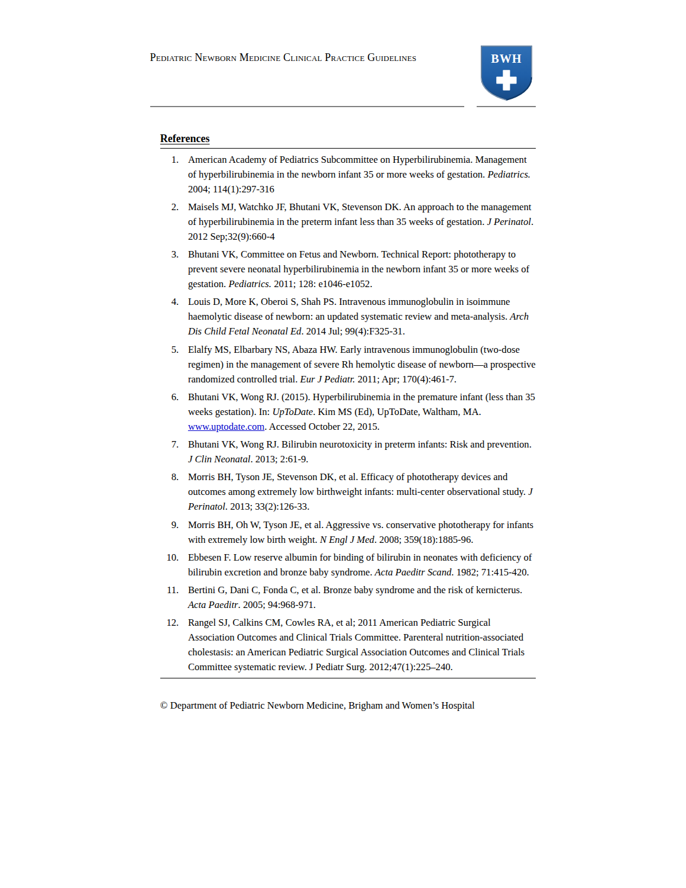Pediatric Newborn Medicine Clinical Practice Guidelines
BWH
References
American Academy of Pediatrics Subcommittee on Hyperbilirubinemia. Management of hyperbilirubinemia in the newborn infant 35 or more weeks of gestation. Pediatrics. 2004; 114(1):297-316
Maisels MJ, Watchko JF, Bhutani VK, Stevenson DK. An approach to the management of hyperbilirubinemia in the preterm infant less than 35 weeks of gestation. J Perinatol. 2012 Sep;32(9):660-4
Bhutani VK, Committee on Fetus and Newborn. Technical Report: phototherapy to prevent severe neonatal hyperbilirubinemia in the newborn infant 35 or more weeks of gestation. Pediatrics. 2011; 128: e1046-e1052.
Louis D, More K, Oberoi S, Shah PS. Intravenous immunoglobulin in isoimmune haemolytic disease of newborn: an updated systematic review and meta-analysis. Arch Dis Child Fetal Neonatal Ed. 2014 Jul; 99(4):F325-31.
Elalfy MS, Elbarbary NS, Abaza HW. Early intravenous immunoglobulin (two-dose regimen) in the management of severe Rh hemolytic disease of newborn—a prospective randomized controlled trial. Eur J Pediatr. 2011; Apr; 170(4):461-7.
Bhutani VK, Wong RJ. (2015). Hyperbilirubinemia in the premature infant (less than 35 weeks gestation). In: UpToDate. Kim MS (Ed), UpToDate, Waltham, MA. www.uptodate.com. Accessed October 22, 2015.
Bhutani VK, Wong RJ. Bilirubin neurotoxicity in preterm infants: Risk and prevention. J Clin Neonatal. 2013; 2:61-9.
Morris BH, Tyson JE, Stevenson DK, et al. Efficacy of phototherapy devices and outcomes among extremely low birthweight infants: multi-center observational study. J Perinatol. 2013; 33(2):126-33.
Morris BH, Oh W, Tyson JE, et al. Aggressive vs. conservative phototherapy for infants with extremely low birth weight. N Engl J Med. 2008; 359(18):1885-96.
Ebbesen F. Low reserve albumin for binding of bilirubin in neonates with deficiency of bilirubin excretion and bronze baby syndrome. Acta Paeditr Scand. 1982; 71:415-420.
Bertini G, Dani C, Fonda C, et al. Bronze baby syndrome and the risk of kernicterus. Acta Paeditr. 2005; 94:968-971.
Rangel SJ, Calkins CM, Cowles RA, et al; 2011 American Pediatric Surgical Association Outcomes and Clinical Trials Committee. Parenteral nutrition-associated cholestasis: an American Pediatric Surgical Association Outcomes and Clinical Trials Committee systematic review. J Pediatr Surg. 2012;47(1):225–240.
© Department of Pediatric Newborn Medicine, Brigham and Women’s Hospital